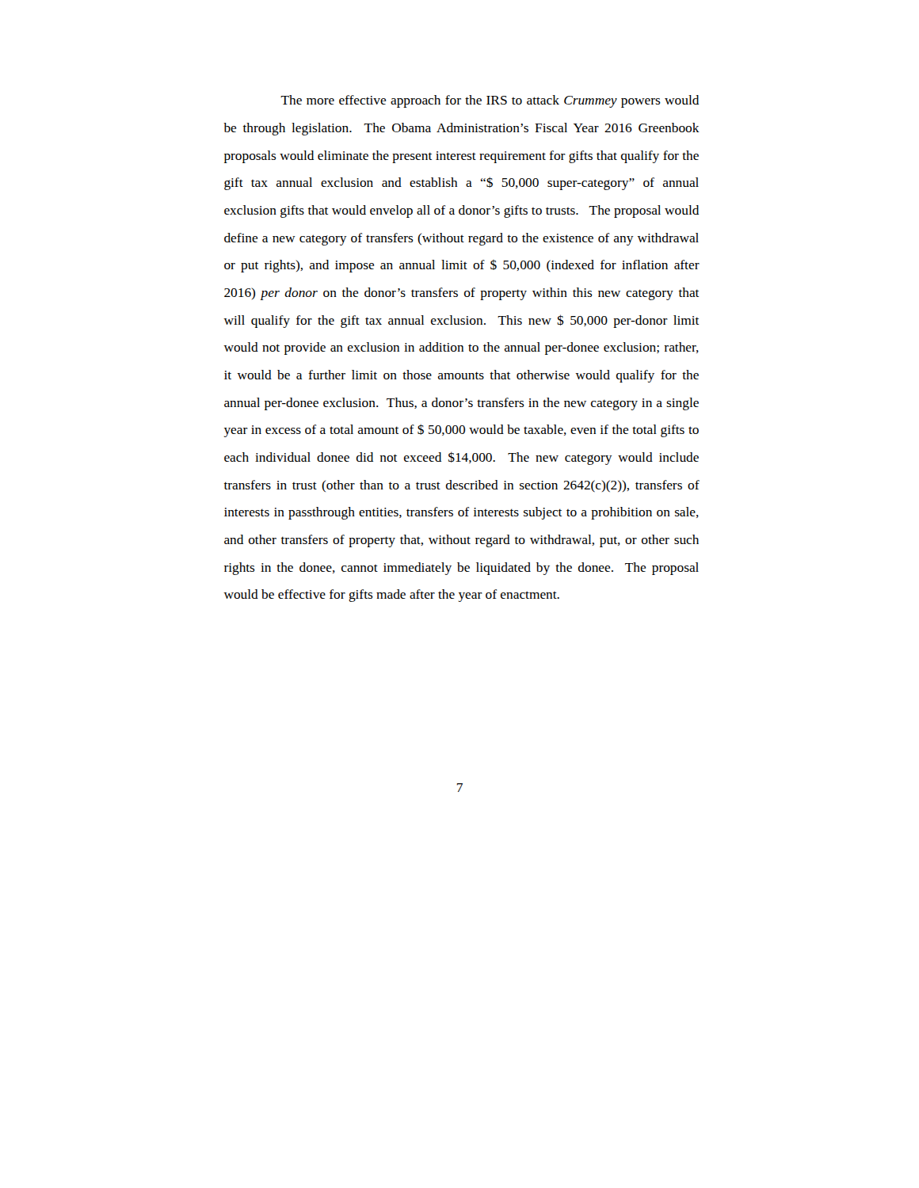The more effective approach for the IRS to attack Crummey powers would be through legislation. The Obama Administration’s Fiscal Year 2016 Greenbook proposals would eliminate the present interest requirement for gifts that qualify for the gift tax annual exclusion and establish a “$ 50,000 super-category” of annual exclusion gifts that would envelop all of a donor’s gifts to trusts. The proposal would define a new category of transfers (without regard to the existence of any withdrawal or put rights), and impose an annual limit of $ 50,000 (indexed for inflation after 2016) per donor on the donor’s transfers of property within this new category that will qualify for the gift tax annual exclusion. This new $ 50,000 per-donor limit would not provide an exclusion in addition to the annual per-donee exclusion; rather, it would be a further limit on those amounts that otherwise would qualify for the annual per-donee exclusion. Thus, a donor’s transfers in the new category in a single year in excess of a total amount of $ 50,000 would be taxable, even if the total gifts to each individual donee did not exceed $14,000. The new category would include transfers in trust (other than to a trust described in section 2642(c)(2)), transfers of interests in passthrough entities, transfers of interests subject to a prohibition on sale, and other transfers of property that, without regard to withdrawal, put, or other such rights in the donee, cannot immediately be liquidated by the donee. The proposal would be effective for gifts made after the year of enactment.
7